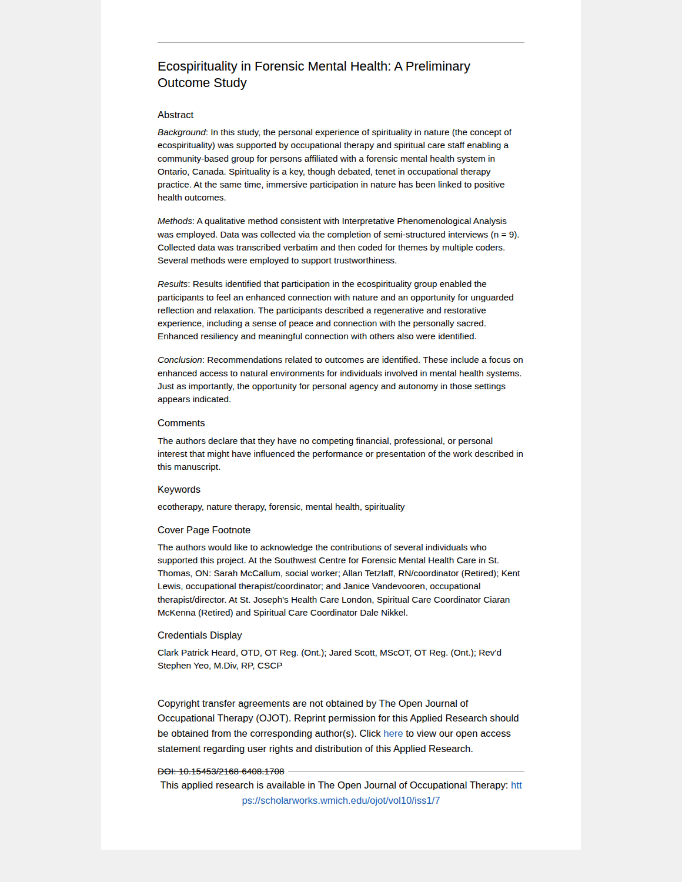Ecospirituality in Forensic Mental Health: A Preliminary Outcome Study
Abstract
Background: In this study, the personal experience of spirituality in nature (the concept of ecospirituality) was supported by occupational therapy and spiritual care staff enabling a community-based group for persons affiliated with a forensic mental health system in Ontario, Canada. Spirituality is a key, though debated, tenet in occupational therapy practice. At the same time, immersive participation in nature has been linked to positive health outcomes.
Methods: A qualitative method consistent with Interpretative Phenomenological Analysis was employed. Data was collected via the completion of semi-structured interviews (n = 9). Collected data was transcribed verbatim and then coded for themes by multiple coders. Several methods were employed to support trustworthiness.
Results: Results identified that participation in the ecospirituality group enabled the participants to feel an enhanced connection with nature and an opportunity for unguarded reflection and relaxation. The participants described a regenerative and restorative experience, including a sense of peace and connection with the personally sacred. Enhanced resiliency and meaningful connection with others also were identified.
Conclusion: Recommendations related to outcomes are identified. These include a focus on enhanced access to natural environments for individuals involved in mental health systems. Just as importantly, the opportunity for personal agency and autonomy in those settings appears indicated.
Comments
The authors declare that they have no competing financial, professional, or personal interest that might have influenced the performance or presentation of the work described in this manuscript.
Keywords
ecotherapy, nature therapy, forensic, mental health, spirituality
Cover Page Footnote
The authors would like to acknowledge the contributions of several individuals who supported this project. At the Southwest Centre for Forensic Mental Health Care in St. Thomas, ON: Sarah McCallum, social worker; Allan Tetzlaff, RN/coordinator (Retired); Kent Lewis, occupational therapist/coordinator; and Janice Vandevooren, occupational therapist/director. At St. Joseph's Health Care London, Spiritual Care Coordinator Ciaran McKenna (Retired) and Spiritual Care Coordinator Dale Nikkel.
Credentials Display
Clark Patrick Heard, OTD, OT Reg. (Ont.); Jared Scott, MScOT, OT Reg. (Ont.); Rev'd Stephen Yeo, M.Div, RP, CSCP
Copyright transfer agreements are not obtained by The Open Journal of Occupational Therapy (OJOT). Reprint permission for this Applied Research should be obtained from the corresponding author(s). Click here to view our open access statement regarding user rights and distribution of this Applied Research.
DOI: 10.15453/2168-6408.1708
This applied research is available in The Open Journal of Occupational Therapy: https://scholarworks.wmich.edu/ojot/vol10/iss1/7